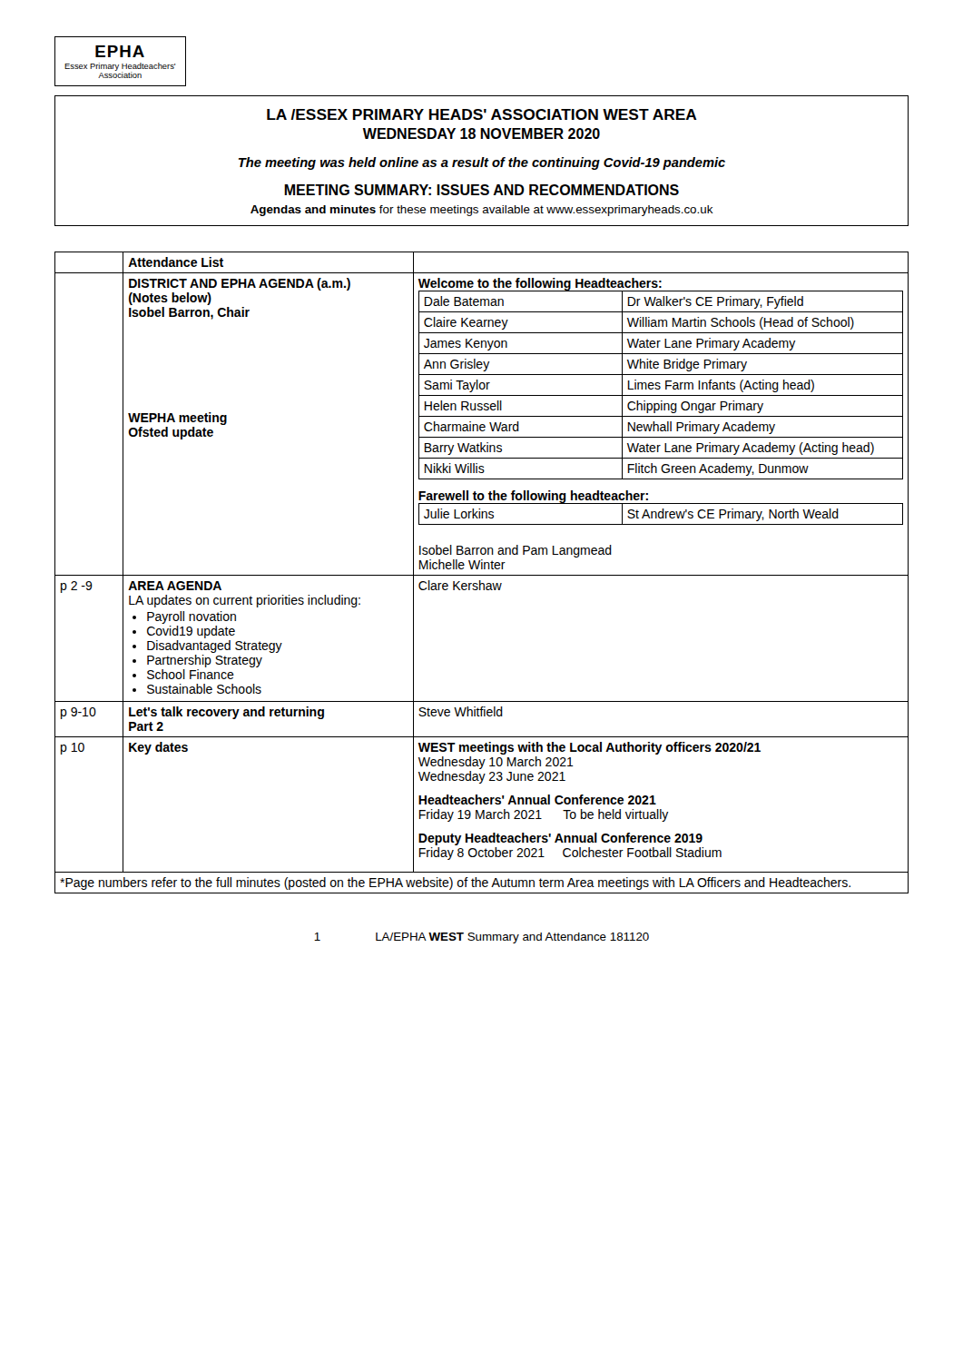EPHA Essex Primary Headteachers'
Association
LA /ESSEX PRIMARY HEADS' ASSOCIATION WEST AREA
WEDNESDAY 18 NOVEMBER 2020
The meeting was held online as a result of the continuing Covid-19 pandemic
MEETING SUMMARY: ISSUES AND RECOMMENDATIONS
Agendas and minutes for these meetings available at www.essexprimaryheads.co.uk
| | Attendance List | |
| | DISTRICT AND EPHA AGENDA (a.m.) (Notes below) Isobel Barron, Chair WEPHA meeting Ofsted update | Welcome to the following Headteachers: / Dale Bateman / Dr Walker's CE Primary, Fyfield / / Claire Kearney / William Martin Schools (Head of School) / / James Kenyon / Water Lane Primary Academy / / Ann Grisley / White Bridge Primary / / Sami Taylor / Limes Farm Infants (Acting head) / / Helen Russell / Chipping Ongar Primary / / Charmaine Ward / Newhall Primary Academy / / Barry Watkins / Water Lane Primary Academy (Acting head) / / Nikki Willis / Flitch Green Academy, Dunmow / Farewell to the following headteacher: / Julie Lorkins / St Andrew's CE Primary, North Weald / Isobel Barron and Pam Langmead Michelle Winter |
| p 2 -9 | AREA AGENDA LA updates on current priorities including: Payroll novation Covid19 update Disadvantaged Strategy Partnership Strategy School Finance Sustainable Schools | Clare Kershaw |
| p 9-10 | Let's talk recovery and returning Part 2 | Steve Whitfield |
| p 10 | Key dates | WEST meetings with the Local Authority officers 2020/21 Wednesday 10 March 2021 Wednesday 23 June 2021 Headteachers' Annual Conference 2021 Friday 19 March 2021 To be held virtually Deputy Headteachers' Annual Conference 2019 Friday 8 October 2021 Colchester Football Stadium |
| *Page numbers refer to the full minutes (posted on the EPHA website) of the Autumn term Area meetings with LA Officers and Headteachers. |
1 LA/EPHA WEST Summary and Attendance 181120